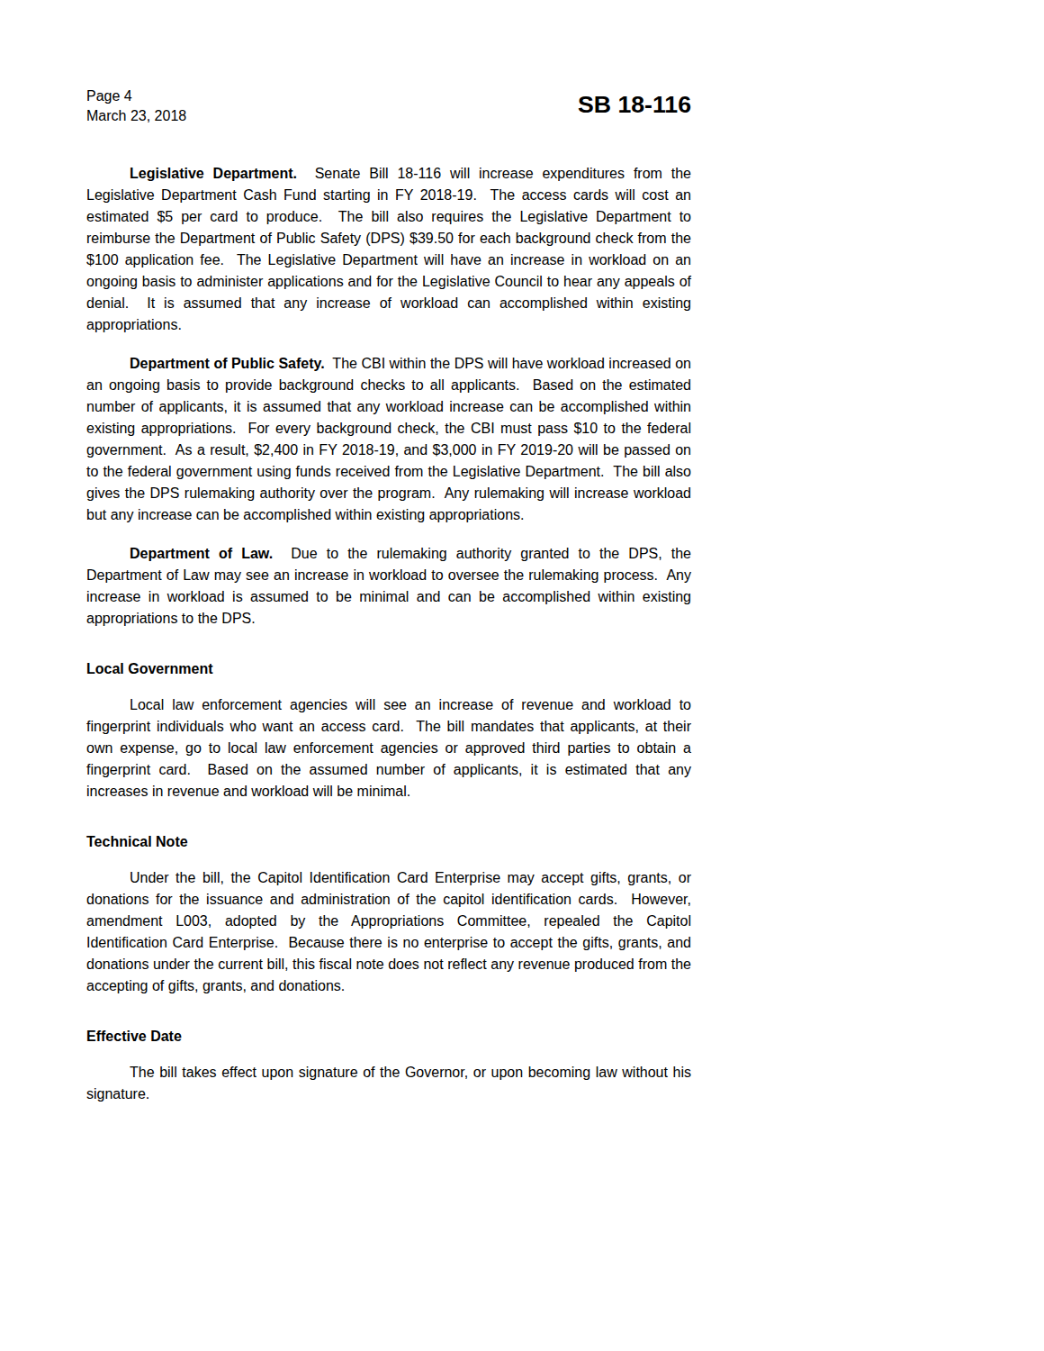Page 4
March 23, 2018
SB 18-116
Legislative Department. Senate Bill 18-116 will increase expenditures from the Legislative Department Cash Fund starting in FY 2018-19. The access cards will cost an estimated $5 per card to produce. The bill also requires the Legislative Department to reimburse the Department of Public Safety (DPS) $39.50 for each background check from the $100 application fee. The Legislative Department will have an increase in workload on an ongoing basis to administer applications and for the Legislative Council to hear any appeals of denial. It is assumed that any increase of workload can accomplished within existing appropriations.
Department of Public Safety. The CBI within the DPS will have workload increased on an ongoing basis to provide background checks to all applicants. Based on the estimated number of applicants, it is assumed that any workload increase can be accomplished within existing appropriations. For every background check, the CBI must pass $10 to the federal government. As a result, $2,400 in FY 2018-19, and $3,000 in FY 2019-20 will be passed on to the federal government using funds received from the Legislative Department. The bill also gives the DPS rulemaking authority over the program. Any rulemaking will increase workload but any increase can be accomplished within existing appropriations.
Department of Law. Due to the rulemaking authority granted to the DPS, the Department of Law may see an increase in workload to oversee the rulemaking process. Any increase in workload is assumed to be minimal and can be accomplished within existing appropriations to the DPS.
Local Government
Local law enforcement agencies will see an increase of revenue and workload to fingerprint individuals who want an access card. The bill mandates that applicants, at their own expense, go to local law enforcement agencies or approved third parties to obtain a fingerprint card. Based on the assumed number of applicants, it is estimated that any increases in revenue and workload will be minimal.
Technical Note
Under the bill, the Capitol Identification Card Enterprise may accept gifts, grants, or donations for the issuance and administration of the capitol identification cards. However, amendment L003, adopted by the Appropriations Committee, repealed the Capitol Identification Card Enterprise. Because there is no enterprise to accept the gifts, grants, and donations under the current bill, this fiscal note does not reflect any revenue produced from the accepting of gifts, grants, and donations.
Effective Date
The bill takes effect upon signature of the Governor, or upon becoming law without his signature.